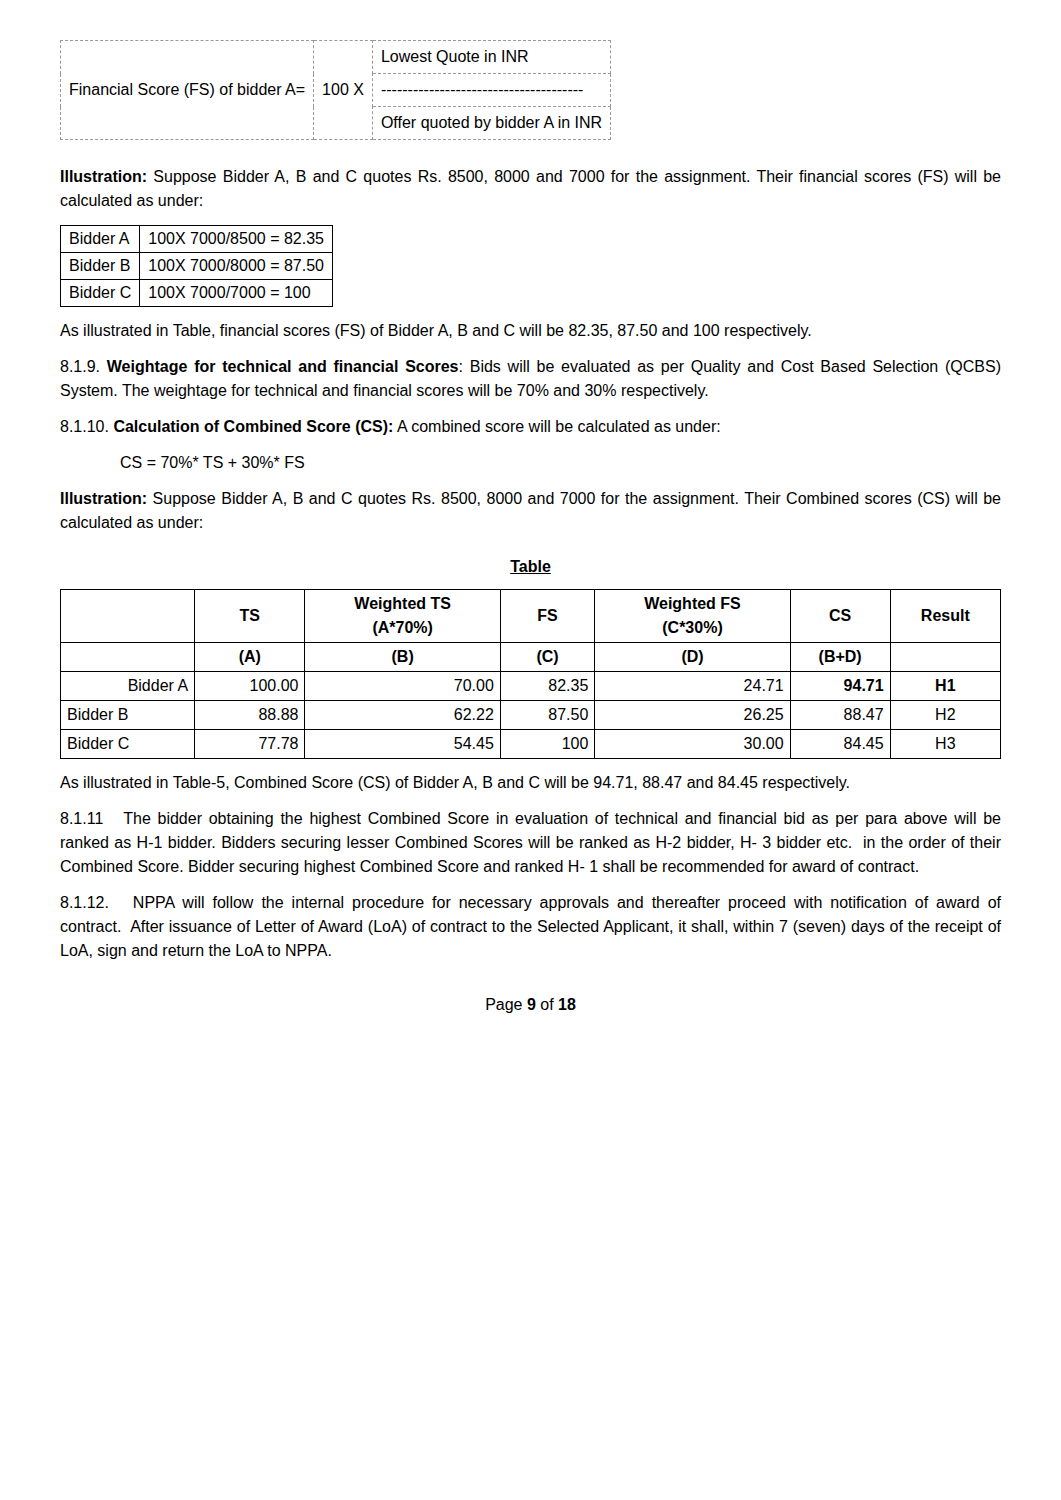| Financial Score (FS) of bidder A= | 100 X | Lowest Quote in INR |
| -------------------------------------- |
| Offer quoted by bidder A in INR |
Illustration: Suppose Bidder A, B and C quotes Rs. 8500, 8000 and 7000 for the assignment. Their financial scores (FS) will be calculated as under:
| Bidder A | 100X 7000/8500 = 82.35 |
| Bidder B | 100X 7000/8000 = 87.50 |
| Bidder C | 100X 7000/7000 = 100 |
As illustrated in Table, financial scores (FS) of Bidder A, B and C will be 82.35, 87.50 and 100 respectively.
8.1.9. Weightage for technical and financial Scores: Bids will be evaluated as per Quality and Cost Based Selection (QCBS) System. The weightage for technical and financial scores will be 70% and 30% respectively.
8.1.10. Calculation of Combined Score (CS): A combined score will be calculated as under:
CS = 70%* TS + 30%* FS
Illustration: Suppose Bidder A, B and C quotes Rs. 8500, 8000 and 7000 for the assignment. Their Combined scores (CS) will be calculated as under:
Table
| | TS | Weighted TS (A*70%) | FS | Weighted FS (C*30%) | CS | Result |
| --- | --- | --- | --- | --- | --- | --- |
| | (A) | (B) | (C) | (D) | (B+D) | |
| Bidder A | 100.00 | 70.00 | 82.35 | 24.71 | 94.71 | H1 |
| Bidder B | 88.88 | 62.22 | 87.50 | 26.25 | 88.47 | H2 |
| Bidder C | 77.78 | 54.45 | 100 | 30.00 | 84.45 | H3 |
As illustrated in Table-5, Combined Score (CS) of Bidder A, B and C will be 94.71, 88.47 and 84.45 respectively.
8.1.11 The bidder obtaining the highest Combined Score in evaluation of technical and financial bid as per para above will be ranked as H-1 bidder. Bidders securing lesser Combined Scores will be ranked as H-2 bidder, H- 3 bidder etc. in the order of their Combined Score. Bidder securing highest Combined Score and ranked H- 1 shall be recommended for award of contract.
8.1.12. NPPA will follow the internal procedure for necessary approvals and thereafter proceed with notification of award of contract. After issuance of Letter of Award (LoA) of contract to the Selected Applicant, it shall, within 7 (seven) days of the receipt of LoA, sign and return the LoA to NPPA.
Page 9 of 18